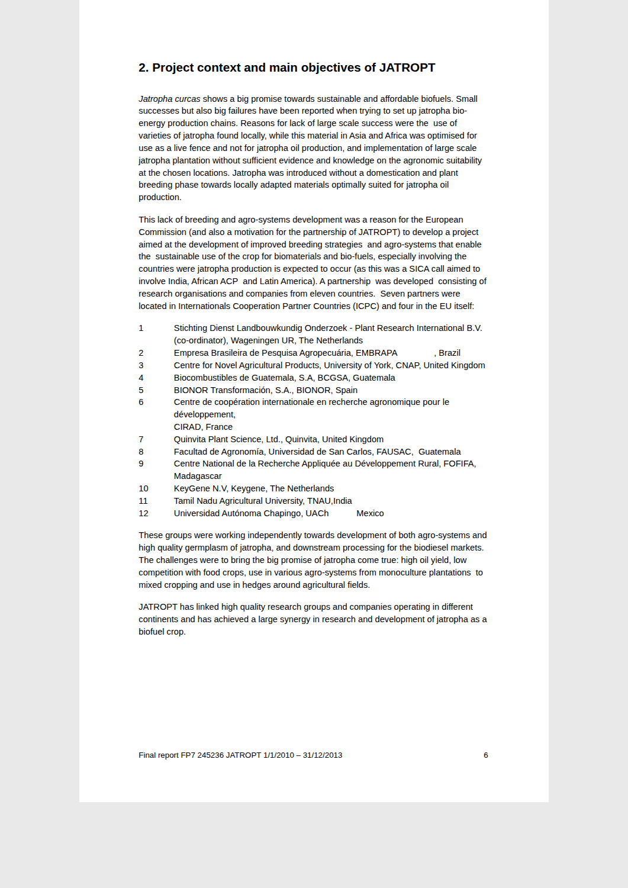2. Project context and main objectives of JATROPT
Jatropha curcas shows a big promise towards sustainable and affordable biofuels. Small successes but also big failures have been reported when trying to set up jatropha bio-energy production chains. Reasons for lack of large scale success were the use of varieties of jatropha found locally, while this material in Asia and Africa was optimised for use as a live fence and not for jatropha oil production, and implementation of large scale jatropha plantation without sufficient evidence and knowledge on the agronomic suitability at the chosen locations. Jatropha was introduced without a domestication and plant breeding phase towards locally adapted materials optimally suited for jatropha oil production.
This lack of breeding and agro-systems development was a reason for the European Commission (and also a motivation for the partnership of JATROPT) to develop a project aimed at the development of improved breeding strategies and agro-systems that enable the sustainable use of the crop for biomaterials and bio-fuels, especially involving the countries were jatropha production is expected to occur (as this was a SICA call aimed to involve India, African ACP and Latin America). A partnership was developed consisting of research organisations and companies from eleven countries. Seven partners were located in Internationals Cooperation Partner Countries (ICPC) and four in the EU itself:
1 Stichting Dienst Landbouwkundig Onderzoek - Plant Research International B.V.
(co-ordinator), Wageningen UR, The Netherlands
2 Empresa Brasileira de Pesquisa Agropecuária, EMBRAPA , Brazil
3 Centre for Novel Agricultural Products, University of York, CNAP, United Kingdom
4 Biocombustibles de Guatemala, S.A, BCGSA, Guatemala
5 BIONOR Transformación, S.A., BIONOR, Spain
6 Centre de coopération internationale en recherche agronomique pour le développement,
CIRAD, France
7 Quinvita Plant Science, Ltd., Quinvita, United Kingdom
8 Facultad de Agronomía, Universidad de San Carlos, FAUSAC, Guatemala
9 Centre National de la Recherche Appliquée au Développement Rural, FOFIFA, Madagascar
10 KeyGene N.V, Keygene, The Netherlands
11 Tamil Nadu Agricultural University, TNAU,India
12 Universidad Autónoma Chapingo, UACh Mexico
These groups were working independently towards development of both agro-systems and high quality germplasm of jatropha, and downstream processing for the biodiesel markets. The challenges were to bring the big promise of jatropha come true: high oil yield, low competition with food crops, use in various agro-systems from monoculture plantations to mixed cropping and use in hedges around agricultural fields.
JATROPT has linked high quality research groups and companies operating in different continents and has achieved a large synergy in research and development of jatropha as a biofuel crop.
Final report FP7 245236 JATROPT 1/1/2010 – 31/12/2013 6